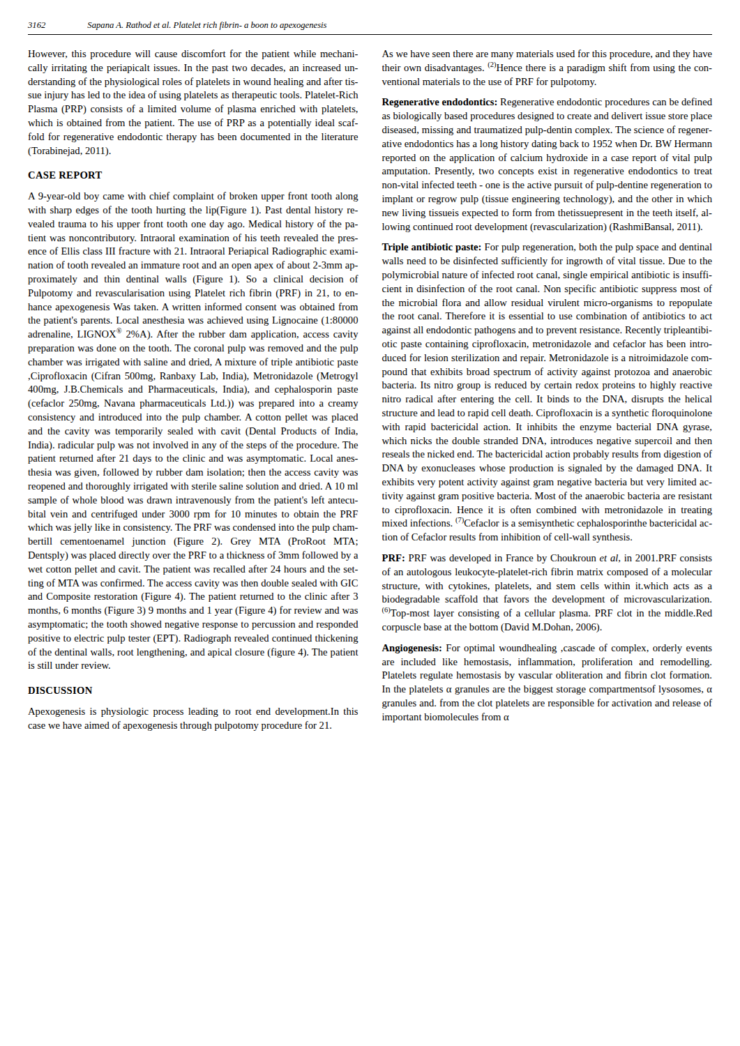3162 Sapana A. Rathod et al. Platelet rich fibrin- a boon to apexogenesis
However, this procedure will cause discomfort for the patient while mechanically irritating the periapicalt issues. In the past two decades, an increased understanding of the physiological roles of platelets in wound healing and after tissue injury has led to the idea of using platelets as therapeutic tools. Platelet-Rich Plasma (PRP) consists of a limited volume of plasma enriched with platelets, which is obtained from the patient. The use of PRP as a potentially ideal scaffold for regenerative endodontic therapy has been documented in the literature (Torabinejad, 2011).
CASE REPORT
A 9-year-old boy came with chief complaint of broken upper front tooth along with sharp edges of the tooth hurting the lip(Figure 1). Past dental history revealed trauma to his upper front tooth one day ago. Medical history of the patient was noncontributory. Intraoral examination of his teeth revealed the presence of Ellis class III fracture with 21. Intraoral Periapical Radiographic examination of tooth revealed an immature root and an open apex of about 2-3mm approximately and thin dentinal walls (Figure 1). So a clinical decision of Pulpotomy and revascularisation using Platelet rich fibrin (PRF) in 21, to enhance apexogenesis Was taken. A written informed consent was obtained from the patient's parents. Local anesthesia was achieved using Lignocaine (1:80000 adrenaline, LIGNOX® 2%A). After the rubber dam application, access cavity preparation was done on the tooth. The coronal pulp was removed and the pulp chamber was irrigated with saline and dried, A mixture of triple antibiotic paste ,Ciprofloxacin (Cifran 500mg, Ranbaxy Lab, India), Metronidazole (Metrogyl 400mg, J.B.Chemicals and Pharmaceuticals, India), and cephalosporin paste (cefaclor 250mg, Navana pharmaceuticals Ltd.)) was prepared into a creamy consistency and introduced into the pulp chamber. A cotton pellet was placed and the cavity was temporarily sealed with cavit (Dental Products of India, India). radicular pulp was not involved in any of the steps of the procedure. The patient returned after 21 days to the clinic and was asymptomatic. Local anesthesia was given, followed by rubber dam isolation; then the access cavity was reopened and thoroughly irrigated with sterile saline solution and dried. A 10 ml sample of whole blood was drawn intravenously from the patient's left antecubital vein and centrifuged under 3000 rpm for 10 minutes to obtain the PRF which was jelly like in consistency. The PRF was condensed into the pulp chambertill cementoenamel junction (Figure 2). Grey MTA (ProRoot MTA; Dentsply) was placed directly over the PRF to a thickness of 3mm followed by a wet cotton pellet and cavit. The patient was recalled after 24 hours and the setting of MTA was confirmed. The access cavity was then double sealed with GIC and Composite restoration (Figure 4). The patient returned to the clinic after 3 months, 6 months (Figure 3) 9 months and 1 year (Figure 4) for review and was asymptomatic; the tooth showed negative response to percussion and responded positive to electric pulp tester (EPT). Radiograph revealed continued thickening of the dentinal walls, root lengthening, and apical closure (figure 4). The patient is still under review.
DISCUSSION
Apexogenesis is physiologic process leading to root end development.In this case we have aimed of apexogenesis through pulpotomy procedure for 21.
As we have seen there are many materials used for this procedure, and they have their own disadvantages. (2)Hence there is a paradigm shift from using the conventional materials to the use of PRF for pulpotomy.
Regenerative endodontics: Regenerative endodontic procedures can be defined as biologically based procedures designed to create and delivert issue store place diseased, missing and traumatized pulp-dentin complex. The science of regenerative endodontics has a long history dating back to 1952 when Dr. BW Hermann reported on the application of calcium hydroxide in a case report of vital pulp amputation. Presently, two concepts exist in regenerative endodontics to treat non-vital infected teeth - one is the active pursuit of pulp-dentine regeneration to implant or regrow pulp (tissue engineering technology), and the other in which new living tissueis expected to form from thetissuepresent in the teeth itself, allowing continued root development (revascularization) (RashmiBansal, 2011).
Triple antibiotic paste: For pulp regeneration, both the pulp space and dentinal walls need to be disinfected sufficiently for ingrowth of vital tissue. Due to the polymicrobial nature of infected root canal, single empirical antibiotic is insufficient in disinfection of the root canal. Non specific antibiotic suppress most of the microbial flora and allow residual virulent micro-organisms to repopulate the root canal. Therefore it is essential to use combination of antibiotics to act against all endodontic pathogens and to prevent resistance. Recently tripleantibiotic paste containing ciprofloxacin, metronidazole and cefaclor has been introduced for lesion sterilization and repair. Metronidazole is a nitroimidazole compound that exhibits broad spectrum of activity against protozoa and anaerobic bacteria. Its nitro group is reduced by certain redox proteins to highly reactive nitro radical after entering the cell. It binds to the DNA, disrupts the helical structure and lead to rapid cell death. Ciprofloxacin is a synthetic floroquinolone with rapid bactericidal action. It inhibits the enzyme bacterial DNA gyrase, which nicks the double stranded DNA, introduces negative supercoil and then reseals the nicked end. The bactericidal action probably results from digestion of DNA by exonucleases whose production is signaled by the damaged DNA. It exhibits very potent activity against gram negative bacteria but very limited activity against gram positive bacteria. Most of the anaerobic bacteria are resistant to ciprofloxacin. Hence it is often combined with metronidazole in treating mixed infections. (7)Cefaclor is a semisynthetic cephalosporinthe bactericidal action of Cefaclor results from inhibition of cell-wall synthesis.
PRF: PRF was developed in France by Choukroun et al, in 2001.PRF consists of an autologous leukocyte-platelet-rich fibrin matrix composed of a molecular structure, with cytokines, platelets, and stem cells within it.which acts as a biodegradable scaffold that favors the development of microvascularization. (6)Top-most layer consisting of a cellular plasma. PRF clot in the middle.Red corpuscle base at the bottom (David M.Dohan, 2006).
Angiogenesis: For optimal woundhealing ,cascade of complex, orderly events are included like hemostasis, inflammation, proliferation and remodelling. Platelets regulate hemostasis by vascular obliteration and fibrin clot formation. In the platelets α granules are the biggest storage compartmentsof lysosomes, α granules and. from the clot platelets are responsible for activation and release of important biomolecules from α